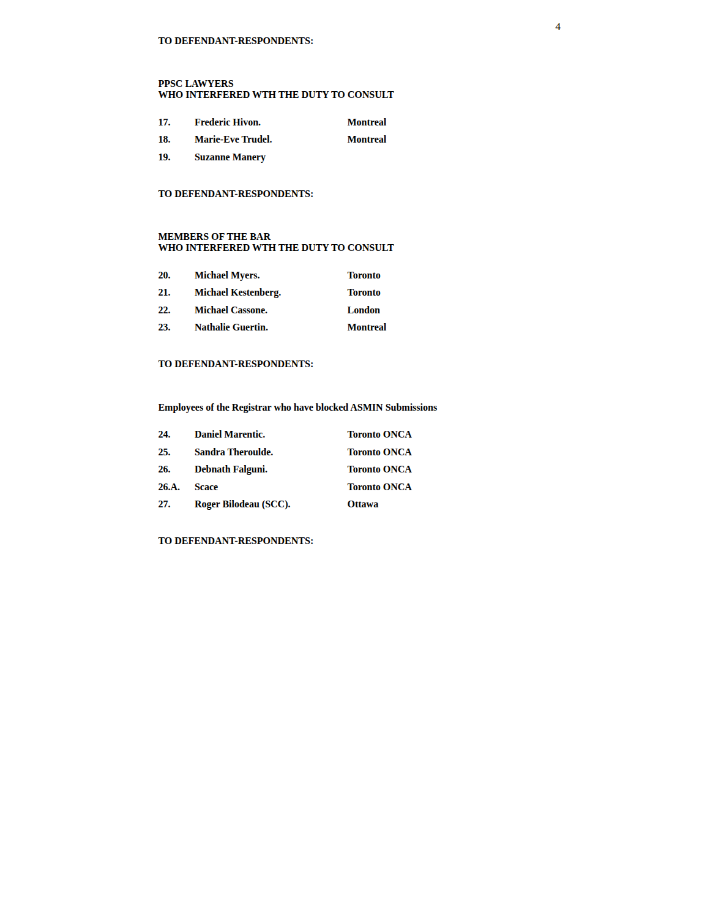4
TO DEFENDANT-RESPONDENTS:
PPSC LAWYERS
WHO INTERFERED WTH THE DUTY TO CONSULT
| 17. | Frederic Hivon. | Montreal |
| 18. | Marie-Eve Trudel. | Montreal |
| 19. | Suzanne Manery | |
TO DEFENDANT-RESPONDENTS:
MEMBERS OF THE BAR
WHO INTERFERED WTH THE DUTY TO CONSULT
| 20. | Michael Myers. | Toronto |
| 21. | Michael Kestenberg. | Toronto |
| 22. | Michael Cassone. | London |
| 23. | Nathalie Guertin. | Montreal |
TO DEFENDANT-RESPONDENTS:
Employees of the Registrar who have blocked ASMIN Submissions
| 24. | Daniel Marentic. | Toronto ONCA |
| 25. | Sandra Theroulde. | Toronto ONCA |
| 26. | Debnath Falguni. | Toronto ONCA |
| 26.A. | Scace | Toronto ONCA |
| 27. | Roger Bilodeau (SCC). | Ottawa |
TO DEFENDANT-RESPONDENTS: